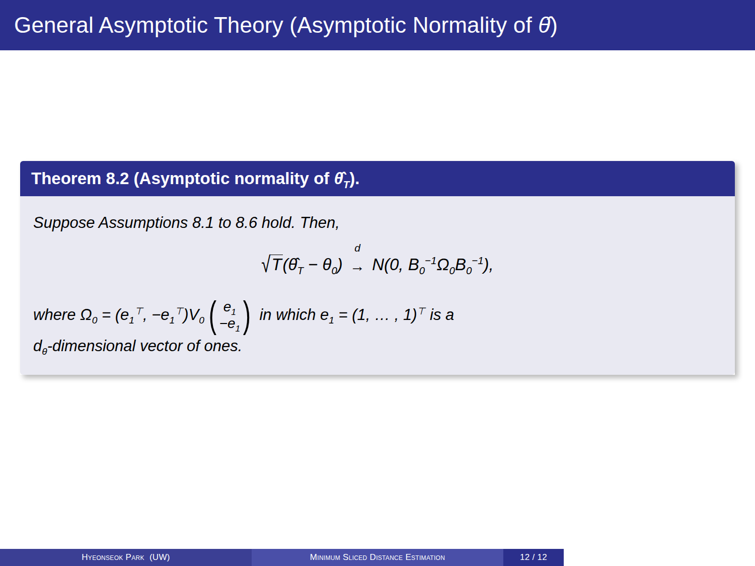General Asymptotic Theory (Asymptotic Normality of θ̂)
Theorem 8.2 (Asymptotic normality of θ̂T).
Suppose Assumptions 8.1 to 8.6 hold. Then,
√T(θ̂T − θ0) d→ N(0, B0−1Ω0B0−1),
where Ω0 = (e1⊤, −e1⊤)V0 ( e1 −e1 ) in which e1 = (1, … , 1)⊤ is a
dθ-dimensional vector of ones.
Hyeonseok Park (UW)
Minimum Sliced Distance Estimation
12 / 12